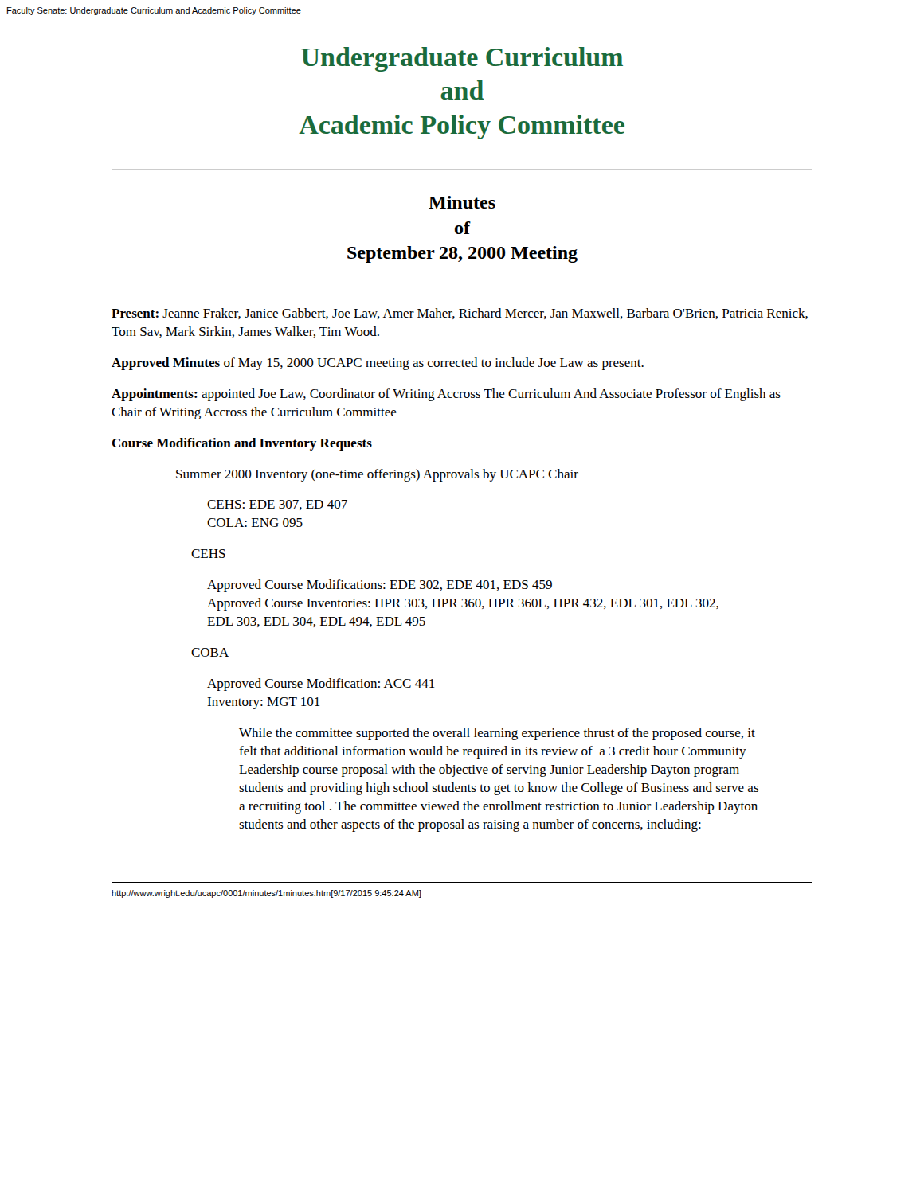Faculty Senate: Undergraduate Curriculum and Academic Policy Committee
Undergraduate Curriculum
and
Academic Policy Committee
Minutes
of
September 28, 2000 Meeting
Present: Jeanne Fraker, Janice Gabbert, Joe Law, Amer Maher, Richard Mercer, Jan Maxwell, Barbara O'Brien, Patricia Renick, Tom Sav, Mark Sirkin, James Walker, Tim Wood.
Approved Minutes of May 15, 2000 UCAPC meeting as corrected to include Joe Law as present.
Appointments: appointed Joe Law, Coordinator of Writing Accross The Curriculum And Associate Professor of English as Chair of Writing Accross the Curriculum Committee
Course Modification and Inventory Requests
Summer 2000 Inventory (one-time offerings) Approvals by UCAPC Chair
CEHS: EDE 307, ED 407
COLA: ENG 095
CEHS
Approved Course Modifications: EDE 302, EDE 401, EDS 459
Approved Course Inventories: HPR 303, HPR 360, HPR 360L, HPR 432, EDL 301, EDL 302,
EDL 303, EDL 304, EDL 494, EDL 495
COBA
Approved Course Modification: ACC 441
Inventory: MGT 101
While the committee supported the overall learning experience thrust of the proposed course, it felt that additional information would be required in its review of a 3 credit hour Community Leadership course proposal with the objective of serving Junior Leadership Dayton program students and providing high school students to get to know the College of Business and serve as a recruiting tool . The committee viewed the enrollment restriction to Junior Leadership Dayton students and other aspects of the proposal as raising a number of concerns, including:
http://www.wright.edu/ucapc/0001/minutes/1minutes.htm[9/17/2015 9:45:24 AM]